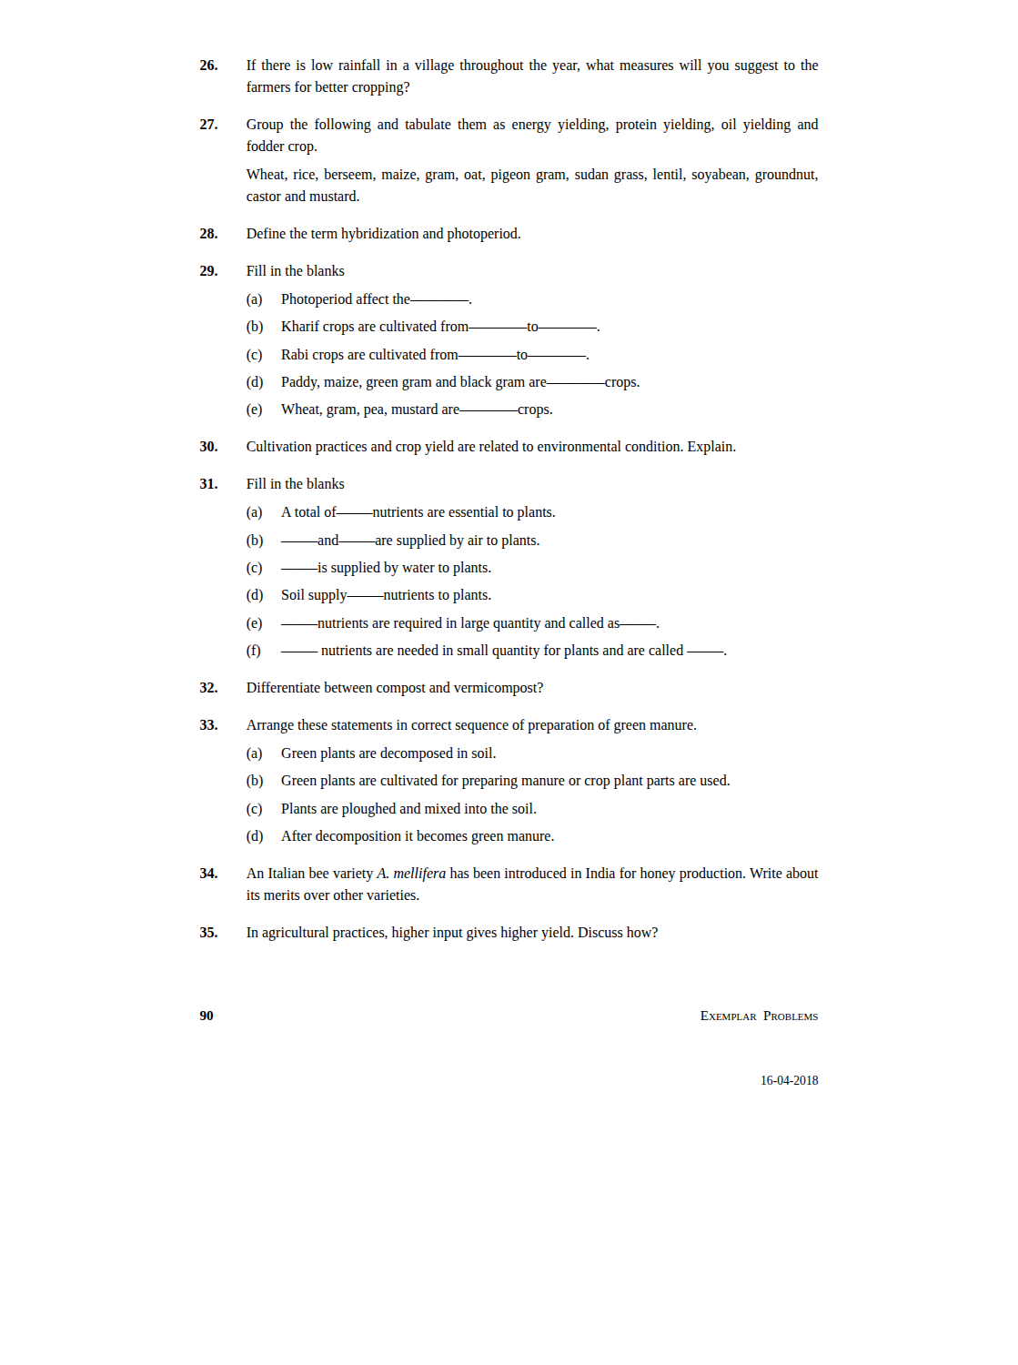26. If there is low rainfall in a village throughout the year, what measures will you suggest to the farmers for better cropping?
27. Group the following and tabulate them as energy yielding, protein yielding, oil yielding and fodder crop.
Wheat, rice, berseem, maize, gram, oat, pigeon gram, sudan grass, lentil, soyabean, groundnut, castor and mustard.
28. Define the term hybridization and photoperiod.
29. Fill in the blanks
(a) Photoperiod affect the————.
(b) Kharif crops are cultivated from————to————.
(c) Rabi crops are cultivated from————to————.
(d) Paddy, maize, green gram and black gram are————crops.
(e) Wheat, gram, pea, mustard are————crops.
30. Cultivation practices and crop yield are related to environmental condition. Explain.
31. Fill in the blanks
(a) A total of——–nutrients are essential to plants.
(b)——–and——–are supplied by air to plants.
(c)——–is supplied by water to plants.
(d) Soil supply——–nutrients to plants.
(e)——–nutrients are required in large quantity and called as——–.
(f)——– nutrients are needed in small quantity for plants and are called ——–.
32. Differentiate between compost and vermicompost?
33. Arrange these statements in correct sequence of preparation of green manure.
(a) Green plants are decomposed in soil.
(b) Green plants are cultivated for preparing manure or crop plant parts are used.
(c) Plants are ploughed and mixed into the soil.
(d) After decomposition it becomes green manure.
34. An Italian bee variety A. mellifera has been introduced in India for honey production. Write about its merits over other varieties.
35. In agricultural practices, higher input gives higher yield. Discuss how?
90 Exemplar Problems
16-04-2018